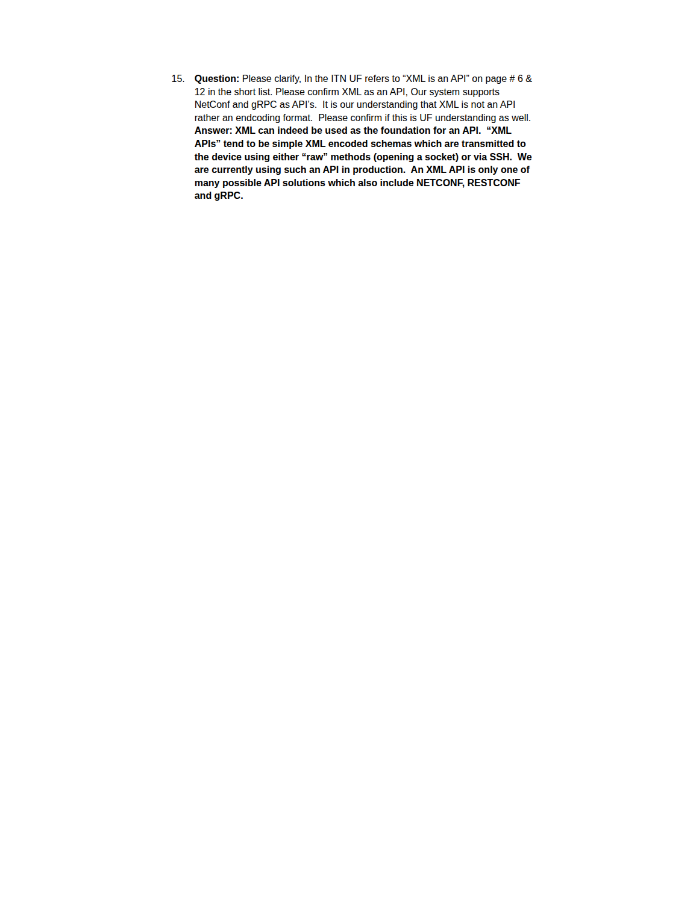Question: Please clarify, In the ITN UF refers to “XML is an API” on page # 6 & 12 in the short list. Please confirm XML as an API, Our system supports NetConf and gRPC as API’s. It is our understanding that XML is not an API rather an endcoding format. Please confirm if this is UF understanding as well. Answer: XML can indeed be used as the foundation for an API. “XML APIs” tend to be simple XML encoded schemas which are transmitted to the device using either “raw” methods (opening a socket) or via SSH. We are currently using such an API in production. An XML API is only one of many possible API solutions which also include NETCONF, RESTCONF and gRPC.